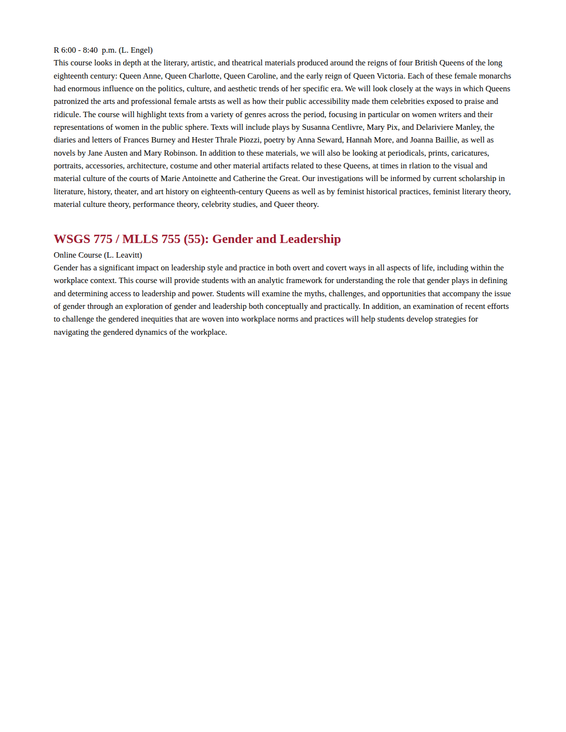R 6:00 - 8:40 p.m. (L. Engel)
This course looks in depth at the literary, artistic, and theatrical materials produced around the reigns of four British Queens of the long eighteenth century: Queen Anne, Queen Charlotte, Queen Caroline, and the early reign of Queen Victoria. Each of these female monarchs had enormous influence on the politics, culture, and aesthetic trends of her specific era. We will look closely at the ways in which Queens patronized the arts and professional female artsts as well as how their public accessibility made them celebrities exposed to praise and ridicule. The course will highlight texts from a variety of genres across the period, focusing in particular on women writers and their representations of women in the public sphere. Texts will include plays by Susanna Centlivre, Mary Pix, and Delariviere Manley, the diaries and letters of Frances Burney and Hester Thrale Piozzi, poetry by Anna Seward, Hannah More, and Joanna Baillie, as well as novels by Jane Austen and Mary Robinson. In addition to these materials, we will also be looking at periodicals, prints, caricatures, portraits, accessories, architecture, costume and other material artifacts related to these Queens, at times in rlation to the visual and material culture of the courts of Marie Antoinette and Catherine the Great. Our investigations will be informed by current scholarship in literature, history, theater, and art history on eighteenth-century Queens as well as by feminist historical practices, feminist literary theory, material culture theory, performance theory, celebrity studies, and Queer theory.
WSGS 775 / MLLS 755 (55): Gender and Leadership
Online Course (L. Leavitt)
Gender has a significant impact on leadership style and practice in both overt and covert ways in all aspects of life, including within the workplace context. This course will provide students with an analytic framework for understanding the role that gender plays in defining and determining access to leadership and power. Students will examine the myths, challenges, and opportunities that accompany the issue of gender through an exploration of gender and leadership both conceptually and practically. In addition, an examination of recent efforts to challenge the gendered inequities that are woven into workplace norms and practices will help students develop strategies for navigating the gendered dynamics of the workplace.